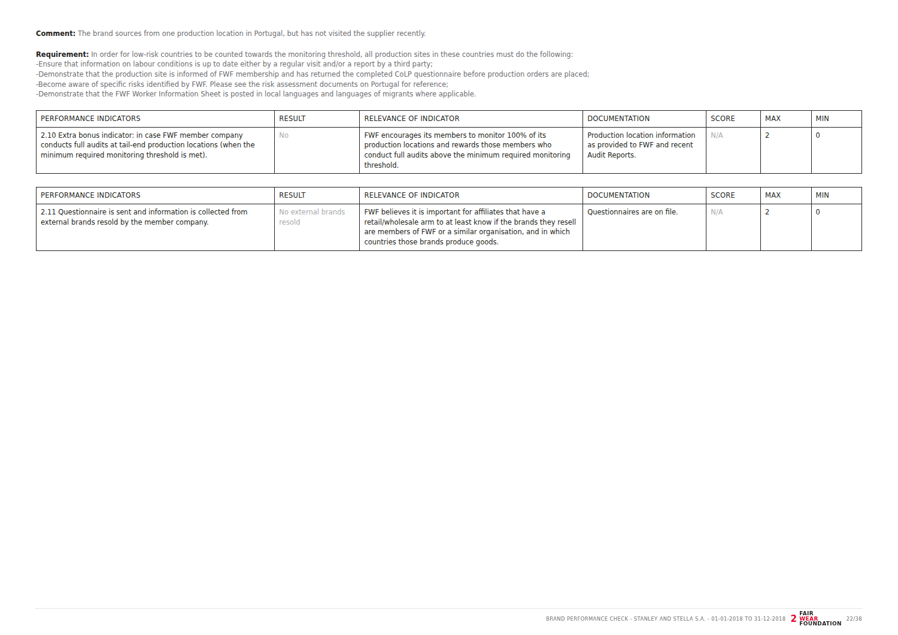Comment: The brand sources from one production location in Portugal, but has not visited the supplier recently.
Requirement: In order for low-risk countries to be counted towards the monitoring threshold, all production sites in these countries must do the following:
-Ensure that information on labour conditions is up to date either by a regular visit and/or a report by a third party;
-Demonstrate that the production site is informed of FWF membership and has returned the completed CoLP questionnaire before production orders are placed;
-Become aware of specific risks identified by FWF. Please see the risk assessment documents on Portugal for reference;
-Demonstrate that the FWF Worker Information Sheet is posted in local languages and languages of migrants where applicable.
| PERFORMANCE INDICATORS | RESULT | RELEVANCE OF INDICATOR | DOCUMENTATION | SCORE | MAX | MIN |
| --- | --- | --- | --- | --- | --- | --- |
| 2.10 Extra bonus indicator: in case FWF member company conducts full audits at tail-end production locations (when the minimum required monitoring threshold is met). | No | FWF encourages its members to monitor 100% of its production locations and rewards those members who conduct full audits above the minimum required monitoring threshold. | Production location information as provided to FWF and recent Audit Reports. | N/A | 2 | 0 |
| PERFORMANCE INDICATORS | RESULT | RELEVANCE OF INDICATOR | DOCUMENTATION | SCORE | MAX | MIN |
| --- | --- | --- | --- | --- | --- | --- |
| 2.11 Questionnaire is sent and information is collected from external brands resold by the member company. | No external brands resold | FWF believes it is important for affiliates that have a retail/wholesale arm to at least know if the brands they resell are members of FWF or a similar organisation, and in which countries those brands produce goods. | Questionnaires are on file. | N/A | 2 | 0 |
BRAND PERFORMANCE CHECK - STANLEY AND STELLA S.A. - 01-01-2018 TO 31-12-2018 2 FAIR
WEAR
FOUNDATION 22/38